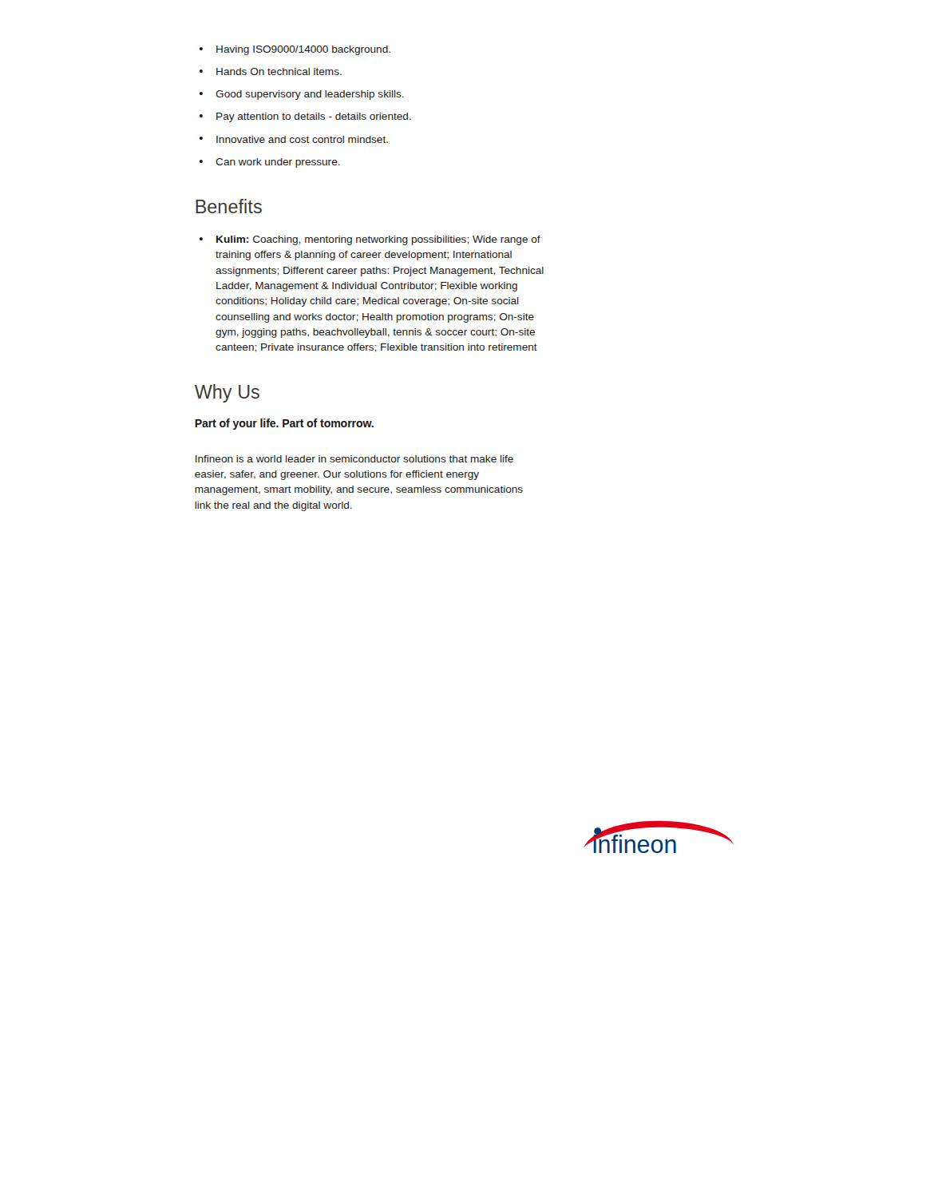Having ISO9000/14000 background.
Hands On technical items.
Good supervisory and leadership skills.
Pay attention to details - details oriented.
Innovative and cost control mindset.
Can work under pressure.
Benefits
Kulim: Coaching, mentoring networking possibilities; Wide range of training offers & planning of career development; International assignments; Different career paths: Project Management, Technical Ladder, Management & Individual Contributor; Flexible working conditions; Holiday child care; Medical coverage; On-site social counselling and works doctor; Health promotion programs; On-site gym, jogging paths, beachvolleyball, tennis & soccer court; On-site canteen; Private insurance offers; Flexible transition into retirement
Why Us
Part of your life. Part of tomorrow.
Infineon is a world leader in semiconductor solutions that make life easier, safer, and greener. Our solutions for efficient energy management, smart mobility, and secure, seamless communications link the real and the digital world.
infineon